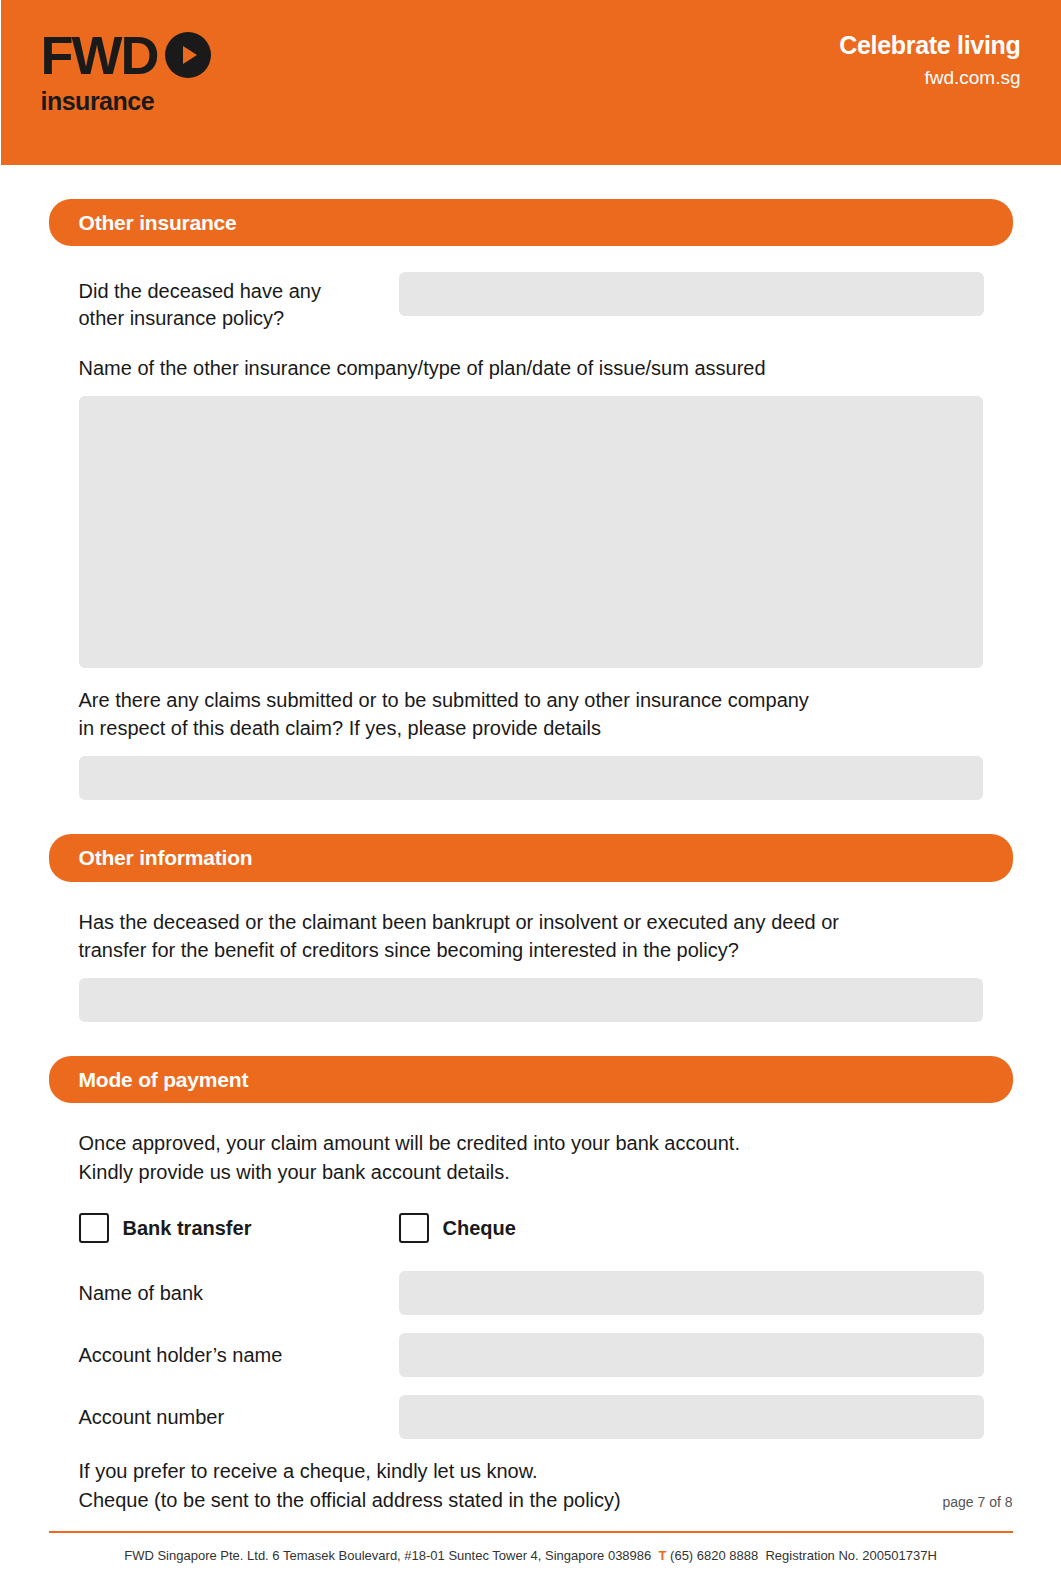FWD
insurance
Celebrate living
fwd.com.sg
Other insurance
Did the deceased have any
other insurance policy?
Name of the other insurance company/type of plan/date of issue/sum assured
Are there any claims submitted or to be submitted to any other insurance company
in respect of this death claim? If yes, please provide details
Other information
Has the deceased or the claimant been bankrupt or insolvent or executed any deed or
transfer for the benefit of creditors since becoming interested in the policy?
Mode of payment
Once approved, your claim amount will be credited into your bank account.
Kindly provide us with your bank account details.
Bank transfer
Cheque
Name of bank
Account holder’s name
Account number
If you prefer to receive a cheque, kindly let us know.
Cheque (to be sent to the official address stated in the policy)
page 7 of 8
FWD Singapore Pte. Ltd. 6 Temasek Boulevard, #18-01 Suntec Tower 4, Singapore 038986 T (65) 6820 8888 Registration No. 200501737H